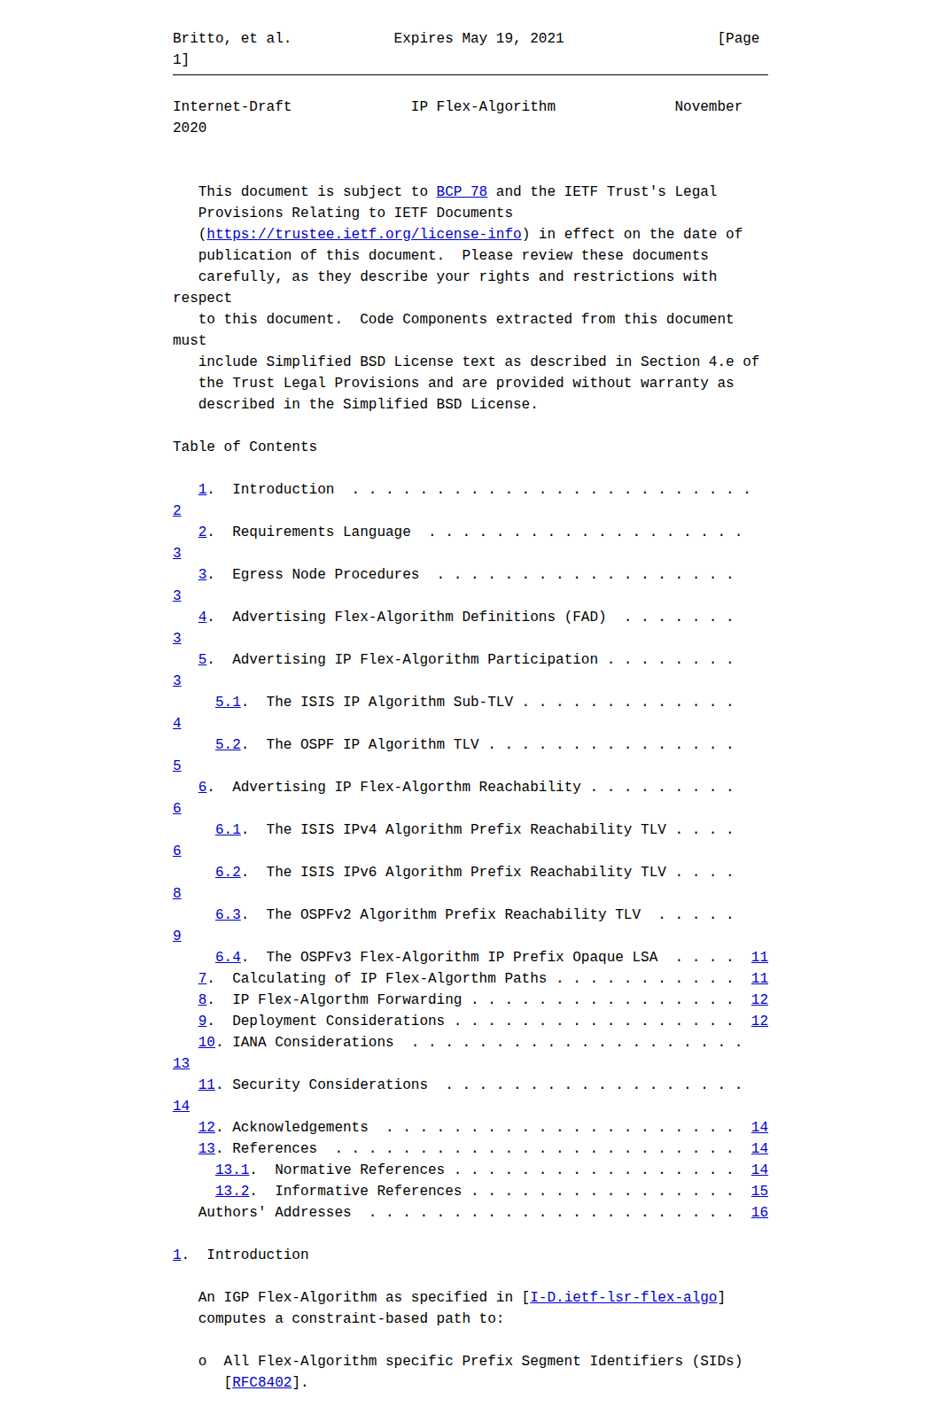Britto, et al.            Expires May 19, 2021                  [Page 1]
Internet-Draft              IP Flex-Algorithm              November 2020


   This document is subject to BCP 78 and the IETF Trust's Legal
   Provisions Relating to IETF Documents
   (https://trustee.ietf.org/license-info) in effect on the date of
   publication of this document.  Please review these documents
   carefully, as they describe your rights and restrictions with respect
   to this document.  Code Components extracted from this document must
   include Simplified BSD License text as described in Section 4.e of
   the Trust Legal Provisions and are provided without warranty as
   described in the Simplified BSD License.

Table of Contents

   1.  Introduction  . . . . . . . . . . . . . . . . . . . . . . . .   2
   2.  Requirements Language  . . . . . . . . . . . . . . . . . . .   3
   3.  Egress Node Procedures  . . . . . . . . . . . . . . . . . .   3
   4.  Advertising Flex-Algorithm Definitions (FAD)  . . . . . . .   3
   5.  Advertising IP Flex-Algorithm Participation . . . . . . . .   3
     5.1.  The ISIS IP Algorithm Sub-TLV . . . . . . . . . . . . .   4
     5.2.  The OSPF IP Algorithm TLV . . . . . . . . . . . . . . .   5
   6.  Advertising IP Flex-Algorthm Reachability . . . . . . . . .   6
     6.1.  The ISIS IPv4 Algorithm Prefix Reachability TLV . . . .   6
     6.2.  The ISIS IPv6 Algorithm Prefix Reachability TLV . . . .   8
     6.3.  The OSPFv2 Algorithm Prefix Reachability TLV  . . . . .   9
     6.4.  The OSPFv3 Flex-Algorithm IP Prefix Opaque LSA  . . . .  11
   7.  Calculating of IP Flex-Algorthm Paths . . . . . . . . . . .  11
   8.  IP Flex-Algorthm Forwarding . . . . . . . . . . . . . . . .  12
   9.  Deployment Considerations . . . . . . . . . . . . . . . . .  12
   10. IANA Considerations  . . . . . . . . . . . . . . . . . . . .  13
   11. Security Considerations  . . . . . . . . . . . . . . . . . .  14
   12. Acknowledgements  . . . . . . . . . . . . . . . . . . . . .  14
   13. References  . . . . . . . . . . . . . . . . . . . . . . . .  14
     13.1.  Normative References . . . . . . . . . . . . . . . . .  14
     13.2.  Informative References . . . . . . . . . . . . . . . .  15
   Authors' Addresses  . . . . . . . . . . . . . . . . . . . . . .  16

1.  Introduction

   An IGP Flex-Algorithm as specified in [I-D.ietf-lsr-flex-algo]
   computes a constraint-based path to:

   o  All Flex-Algorithm specific Prefix Segment Identifiers (SIDs)
      [RFC8402].